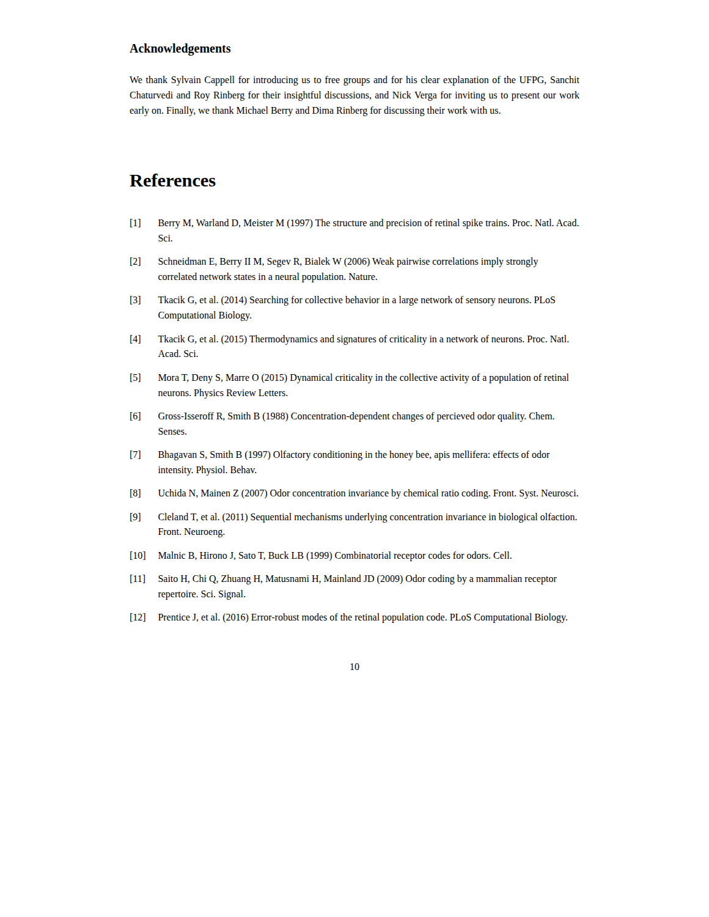Acknowledgements
We thank Sylvain Cappell for introducing us to free groups and for his clear explanation of the UFPG, Sanchit Chaturvedi and Roy Rinberg for their insightful discussions, and Nick Verga for inviting us to present our work early on. Finally, we thank Michael Berry and Dima Rinberg for discussing their work with us.
References
Berry M, Warland D, Meister M (1997) The structure and precision of retinal spike trains. Proc. Natl. Acad. Sci.
Schneidman E, Berry II M, Segev R, Bialek W (2006) Weak pairwise correlations imply strongly correlated network states in a neural population. Nature.
Tkacik G, et al. (2014) Searching for collective behavior in a large network of sensory neurons. PLoS Computational Biology.
Tkacik G, et al. (2015) Thermodynamics and signatures of criticality in a network of neurons. Proc. Natl. Acad. Sci.
Mora T, Deny S, Marre O (2015) Dynamical criticality in the collective activity of a population of retinal neurons. Physics Review Letters.
Gross-Isseroff R, Smith B (1988) Concentration-dependent changes of percieved odor quality. Chem. Senses.
Bhagavan S, Smith B (1997) Olfactory conditioning in the honey bee, apis mellifera: effects of odor intensity. Physiol. Behav.
Uchida N, Mainen Z (2007) Odor concentration invariance by chemical ratio coding. Front. Syst. Neurosci.
Cleland T, et al. (2011) Sequential mechanisms underlying concentration invariance in biological olfaction. Front. Neuroeng.
Malnic B, Hirono J, Sato T, Buck LB (1999) Combinatorial receptor codes for odors. Cell.
Saito H, Chi Q, Zhuang H, Matusnami H, Mainland JD (2009) Odor coding by a mammalian receptor repertoire. Sci. Signal.
Prentice J, et al. (2016) Error-robust modes of the retinal population code. PLoS Computational Biology.
10